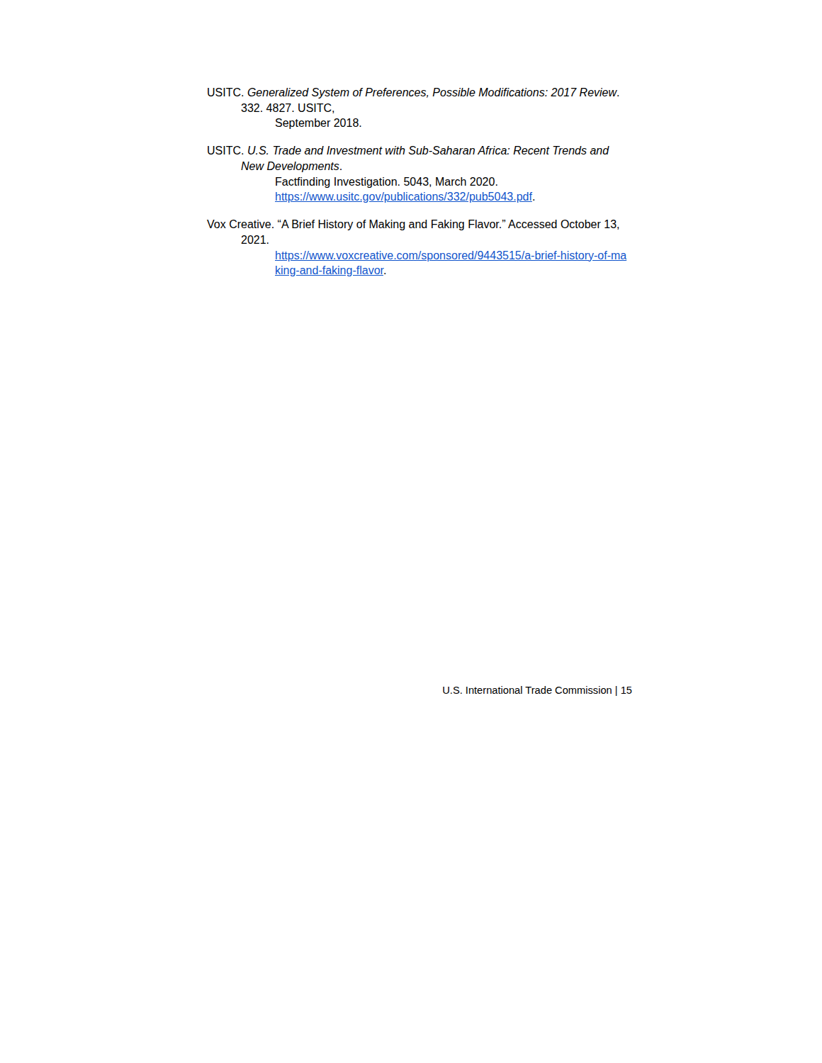USITC. Generalized System of Preferences, Possible Modifications: 2017 Review. 332. 4827. USITC, September 2018.
USITC. U.S. Trade and Investment with Sub-Saharan Africa: Recent Trends and New Developments. Factfinding Investigation. 5043, March 2020. https://www.usitc.gov/publications/332/pub5043.pdf.
Vox Creative. “A Brief History of Making and Faking Flavor.” Accessed October 13, 2021. https://www.voxcreative.com/sponsored/9443515/a-brief-history-of-making-and-faking-flavor.
U.S. International Trade Commission | 15